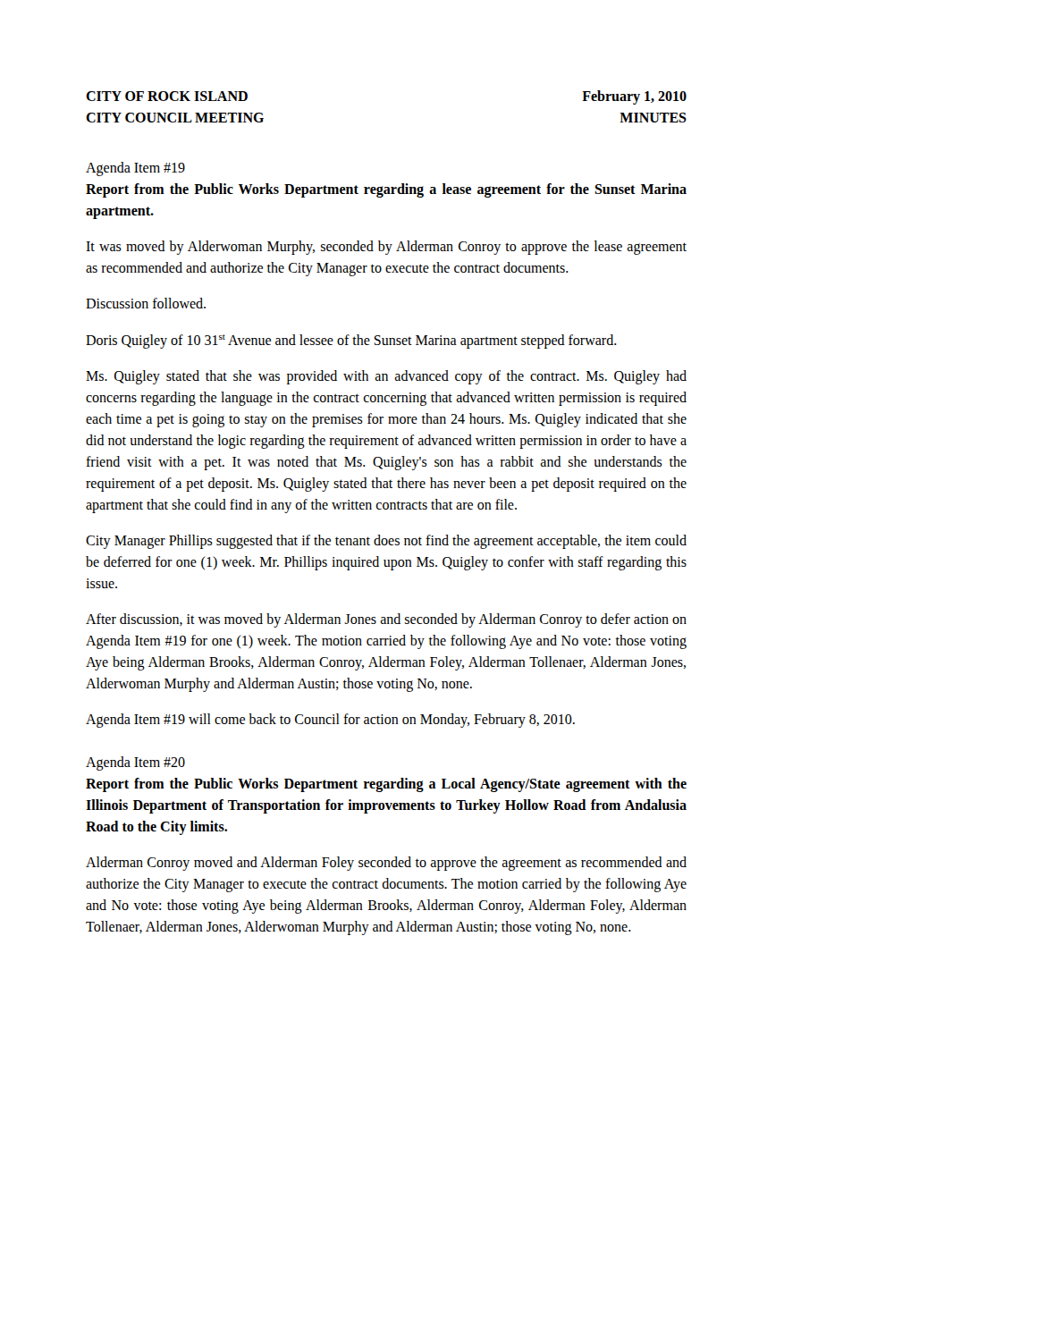CITY OF ROCK ISLAND
CITY COUNCIL MEETING
February 1, 2010
MINUTES
Agenda Item #19
Report from the Public Works Department regarding a lease agreement for the Sunset Marina apartment.
It was moved by Alderwoman Murphy, seconded by Alderman Conroy to approve the lease agreement as recommended and authorize the City Manager to execute the contract documents.
Discussion followed.
Doris Quigley of 10 31st Avenue and lessee of the Sunset Marina apartment stepped forward.
Ms. Quigley stated that she was provided with an advanced copy of the contract. Ms. Quigley had concerns regarding the language in the contract concerning that advanced written permission is required each time a pet is going to stay on the premises for more than 24 hours. Ms. Quigley indicated that she did not understand the logic regarding the requirement of advanced written permission in order to have a friend visit with a pet. It was noted that Ms. Quigley's son has a rabbit and she understands the requirement of a pet deposit. Ms. Quigley stated that there has never been a pet deposit required on the apartment that she could find in any of the written contracts that are on file.
City Manager Phillips suggested that if the tenant does not find the agreement acceptable, the item could be deferred for one (1) week. Mr. Phillips inquired upon Ms. Quigley to confer with staff regarding this issue.
After discussion, it was moved by Alderman Jones and seconded by Alderman Conroy to defer action on Agenda Item #19 for one (1) week. The motion carried by the following Aye and No vote: those voting Aye being Alderman Brooks, Alderman Conroy, Alderman Foley, Alderman Tollenaer, Alderman Jones, Alderwoman Murphy and Alderman Austin; those voting No, none.
Agenda Item #19 will come back to Council for action on Monday, February 8, 2010.
Agenda Item #20
Report from the Public Works Department regarding a Local Agency/State agreement with the Illinois Department of Transportation for improvements to Turkey Hollow Road from Andalusia Road to the City limits.
Alderman Conroy moved and Alderman Foley seconded to approve the agreement as recommended and authorize the City Manager to execute the contract documents. The motion carried by the following Aye and No vote: those voting Aye being Alderman Brooks, Alderman Conroy, Alderman Foley, Alderman Tollenaer, Alderman Jones, Alderwoman Murphy and Alderman Austin; those voting No, none.